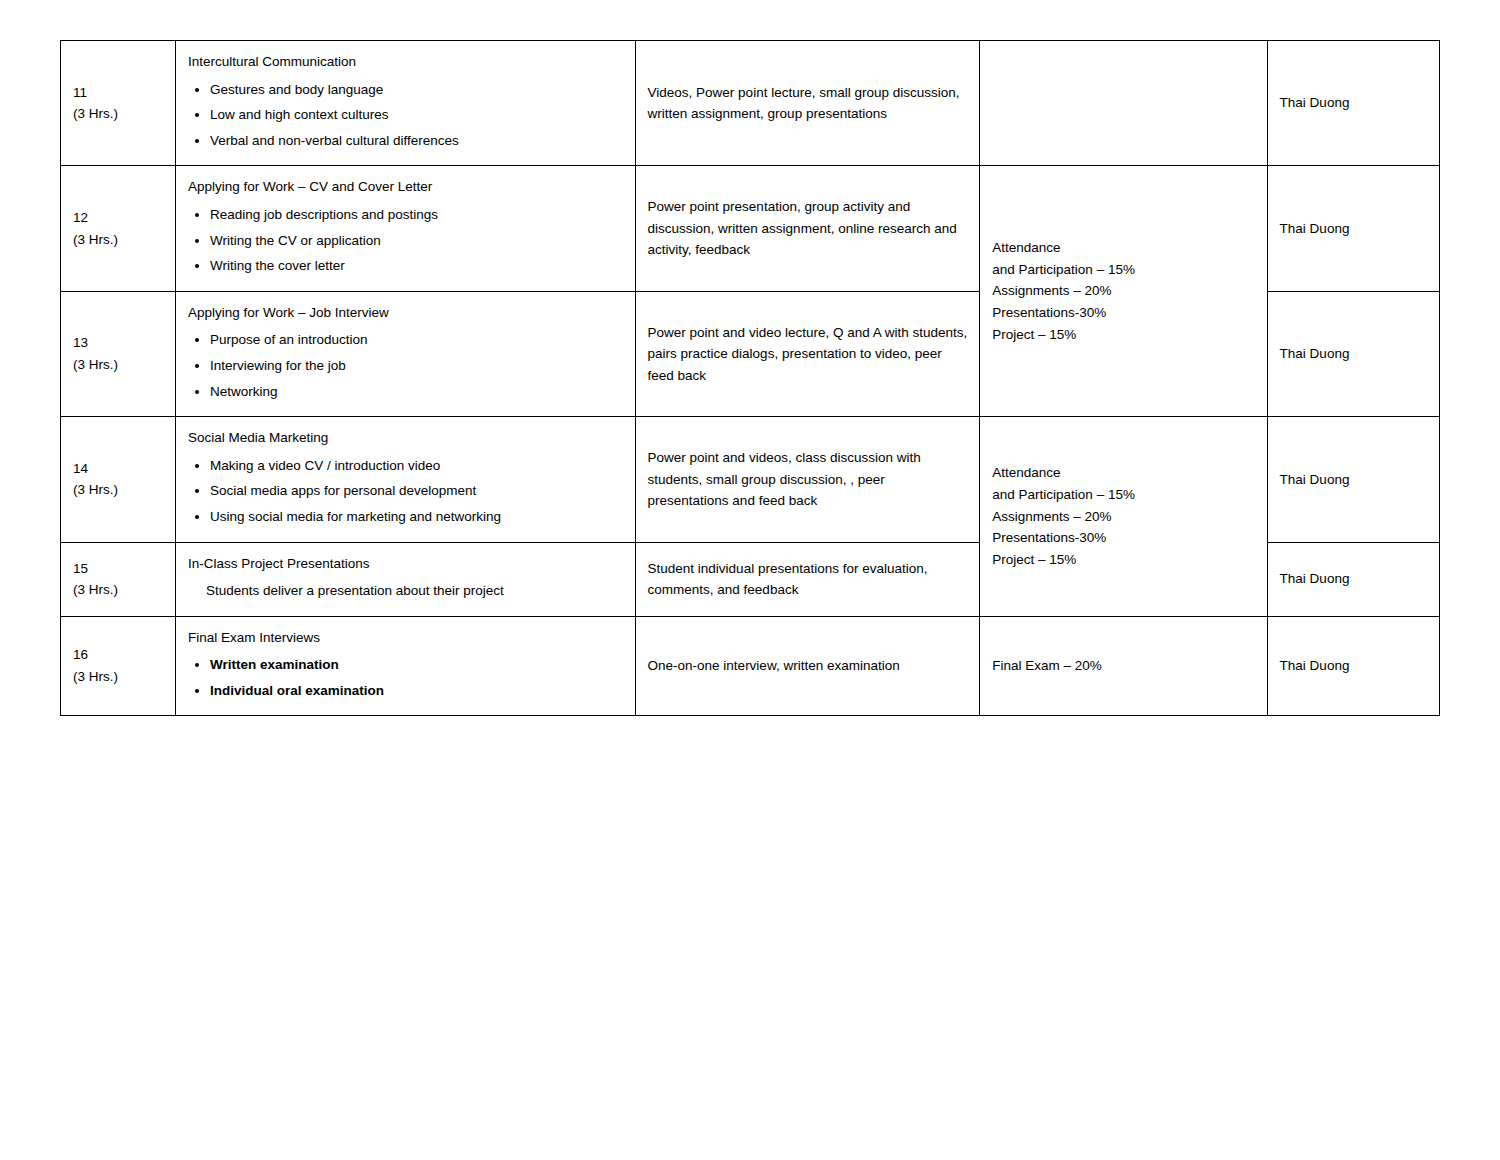| 11 (3 Hrs.) | Intercultural Communication Gestures and body language Low and high context cultures Verbal and non-verbal cultural differences | Videos, Power point lecture, small group discussion, written assignment, group presentations | | Thai Duong |
| 12 (3 Hrs.) | Applying for Work – CV and Cover Letter Reading job descriptions and postings Writing the CV or application Writing the cover letter | Power point presentation, group activity and discussion, written assignment, online research and activity, feedback | Attendance and Participation – 15% Assignments – 20% Presentations-30% Project – 15% | Thai Duong |
| 13 (3 Hrs.) | Applying for Work – Job Interview Purpose of an introduction Interviewing for the job Networking | Power point and video lecture, Q and A with students, pairs practice dialogs, presentation to video, peer feed back | Thai Duong |
| 14 (3 Hrs.) | Social Media Marketing Making a video CV / introduction video Social media apps for personal development Using social media for marketing and networking | Power point and videos, class discussion with students, small group discussion, , peer presentations and feed back | Attendance and Participation – 15% Assignments – 20% Presentations-30% Project – 15% | Thai Duong |
| 15 (3 Hrs.) | In-Class Project Presentations Students deliver a presentation about their project | Student individual presentations for evaluation, comments, and feedback | Thai Duong |
| 16 (3 Hrs.) | Final Exam Interviews Written examination Individual oral examination | One-on-one interview, written examination | Final Exam – 20% | Thai Duong |